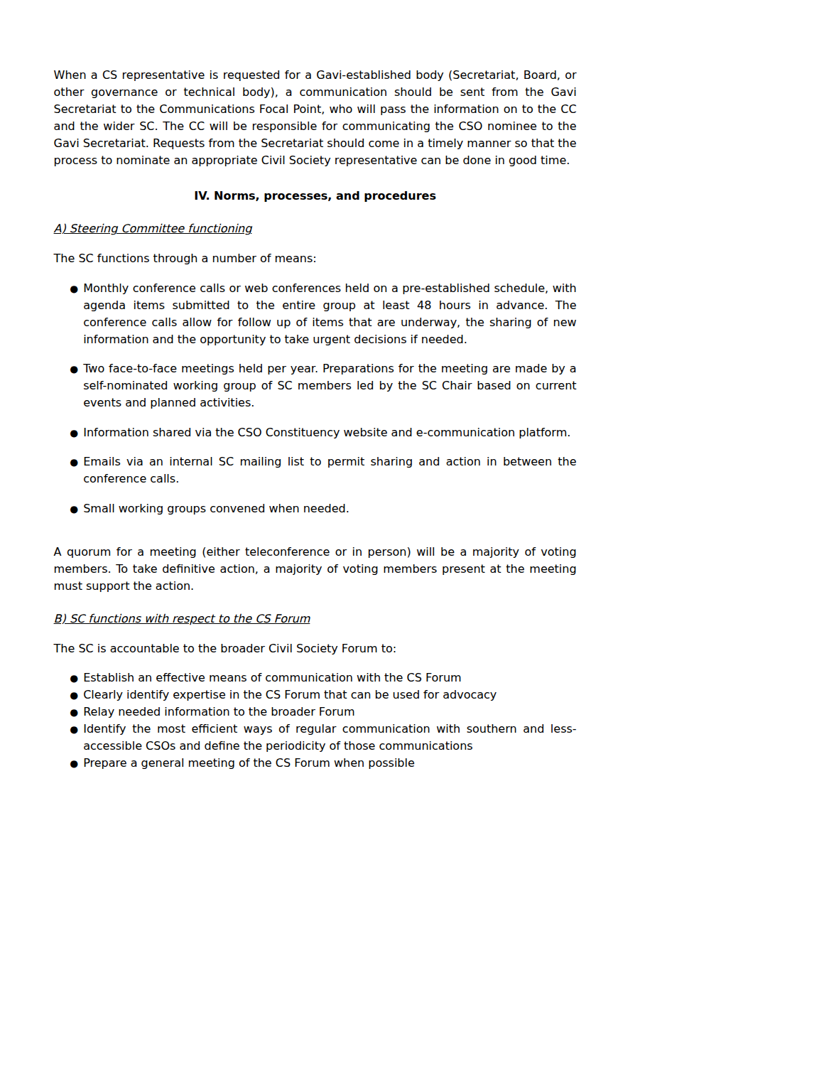When a CS representative is requested for a Gavi-established body (Secretariat, Board, or other governance or technical body), a communication should be sent from the Gavi Secretariat to the Communications Focal Point, who will pass the information on to the CC and the wider SC. The CC will be responsible for communicating the CSO nominee to the Gavi Secretariat. Requests from the Secretariat should come in a timely manner so that the process to nominate an appropriate Civil Society representative can be done in good time.
IV. Norms, processes, and procedures
A) Steering Committee functioning
The SC functions through a number of means:
Monthly conference calls or web conferences held on a pre-established schedule, with agenda items submitted to the entire group at least 48 hours in advance. The conference calls allow for follow up of items that are underway, the sharing of new information and the opportunity to take urgent decisions if needed.
Two face-to-face meetings held per year. Preparations for the meeting are made by a self-nominated working group of SC members led by the SC Chair based on current events and planned activities.
Information shared via the CSO Constituency website and e-communication platform.
Emails via an internal SC mailing list to permit sharing and action in between the conference calls.
Small working groups convened when needed.
A quorum for a meeting (either teleconference or in person) will be a majority of voting members. To take definitive action, a majority of voting members present at the meeting must support the action.
B) SC functions with respect to the CS Forum
The SC is accountable to the broader Civil Society Forum to:
Establish an effective means of communication with the CS Forum
Clearly identify expertise in the CS Forum that can be used for advocacy
Relay needed information to the broader Forum
Identify the most efficient ways of regular communication with southern and less-accessible CSOs and define the periodicity of those communications
Prepare a general meeting of the CS Forum when possible